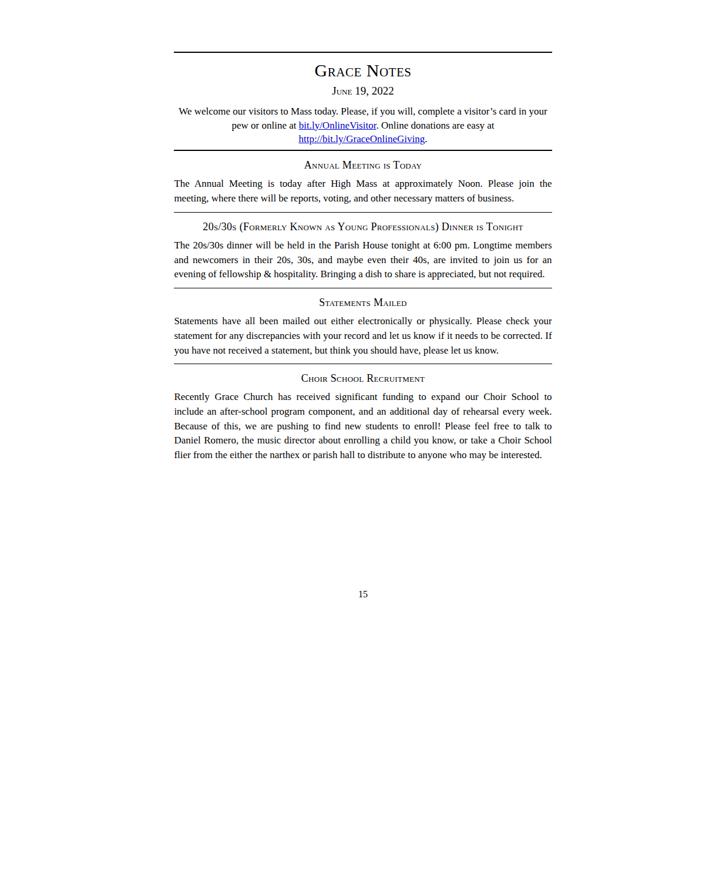Grace Notes
June 19, 2022
We welcome our visitors to Mass today. Please, if you will, complete a visitor’s card in your pew or online at bit.ly/OnlineVisitor. Online donations are easy at http://bit.ly/GraceOnlineGiving.
Annual Meeting is Today
The Annual Meeting is today after High Mass at approximately Noon. Please join the meeting, where there will be reports, voting, and other necessary matters of business.
20s/30s (Formerly Known as Young Professionals) Dinner is Tonight
The 20s/30s dinner will be held in the Parish House tonight at 6:00 pm. Longtime members and newcomers in their 20s, 30s, and maybe even their 40s, are invited to join us for an evening of fellowship & hospitality. Bringing a dish to share is appreciated, but not required.
Statements Mailed
Statements have all been mailed out either electronically or physically. Please check your statement for any discrepancies with your record and let us know if it needs to be corrected. If you have not received a statement, but think you should have, please let us know.
Choir School Recruitment
Recently Grace Church has received significant funding to expand our Choir School to include an after-school program component, and an additional day of rehearsal every week. Because of this, we are pushing to find new students to enroll! Please feel free to talk to Daniel Romero, the music director about enrolling a child you know, or take a Choir School flier from the either the narthex or parish hall to distribute to anyone who may be interested.
15